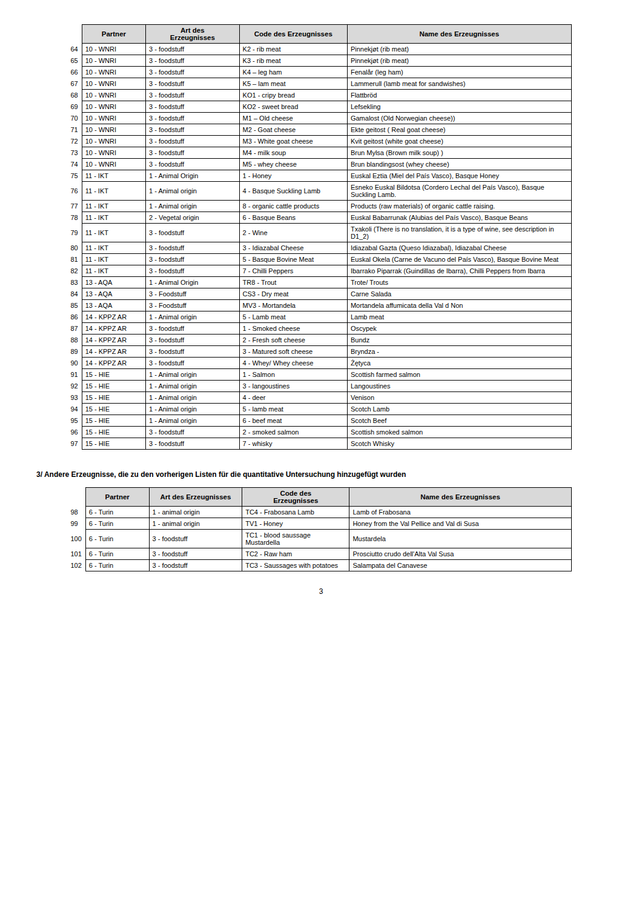| | Partner | Art des Erzeugnisses | Code des Erzeugnisses | Name des Erzeugnisses |
| --- | --- | --- | --- | --- |
| 64 | 10 - WNRI | 3 - foodstuff | K2 - rib meat | Pinnekjøt (rib meat) |
| 65 | 10 - WNRI | 3 - foodstuff | K3 - rib meat | Pinnekjøt (rib meat) |
| 66 | 10 - WNRI | 3 - foodstuff | K4 – leg ham | Fenalår (leg ham) |
| 67 | 10 - WNRI | 3 - foodstuff | K5 – lam meat | Lammerull (lamb meat for sandwishes) |
| 68 | 10 - WNRI | 3 - foodstuff | KO1 - cripy bread | Flattbröd |
| 69 | 10 - WNRI | 3 - foodstuff | KO2 - sweet bread | Lefsekling |
| 70 | 10 - WNRI | 3 - foodstuff | M1 – Old cheese | Gamalost (Old Norwegian cheese)) |
| 71 | 10 - WNRI | 3 - foodstuff | M2 - Goat cheese | Ekte geitost ( Real goat cheese) |
| 72 | 10 - WNRI | 3 - foodstuff | M3 - White goat cheese | Kvit geitost (white goat cheese) |
| 73 | 10 - WNRI | 3 - foodstuff | M4 - milk soup | Brun Mylsa (Brown milk soup) ) |
| 74 | 10 - WNRI | 3 - foodstuff | M5 - whey cheese | Brun blandingsost (whey cheese) |
| 75 | 11 - IKT | 1 - Animal Origin | 1 - Honey | Euskal Eztia (Miel del País Vasco), Basque Honey |
| 76 | 11 - IKT | 1 - Animal origin | 4 - Basque Suckling Lamb | Esneko Euskal Bildotsa (Cordero Lechal del País Vasco), Basque Suckling Lamb. |
| 77 | 11 - IKT | 1 - Animal origin | 8 - organic cattle products | Products (raw materials) of organic cattle raising. |
| 78 | 11 - IKT | 2 - Vegetal origin | 6 - Basque Beans | Euskal Babarrunak (Alubias del País Vasco), Basque Beans |
| 79 | 11 - IKT | 3 - foodstuff | 2 - Wine | Txakoli (There is no translation, it is a type of wine, see description in D1_2) |
| 80 | 11 - IKT | 3 - foodstuff | 3 - Idiazabal Cheese | Idiazabal Gazta (Queso Idiazabal), Idiazabal Cheese |
| 81 | 11 - IKT | 3 - foodstuff | 5 - Basque Bovine Meat | Euskal Okela (Carne de Vacuno del País Vasco), Basque Bovine Meat |
| 82 | 11 - IKT | 3 - foodstuff | 7 - Chilli Peppers | Ibarrako Piparrak (Guindillas de Ibarra), Chilli Peppers from Ibarra |
| 83 | 13 - AQA | 1 - Animal Origin | TR8 - Trout | Trote/ Trouts |
| 84 | 13 - AQA | 3 - Foodstuff | CS3 - Dry meat | Carne Salada |
| 85 | 13 - AQA | 3 - Foodstuff | MV3 - Mortandela | Mortandela affumicata della Val d Non |
| 86 | 14 - KPPZ AR | 1 - Animal origin | 5 - Lamb meat | Lamb meat |
| 87 | 14 - KPPZ AR | 3 - foodstuff | 1 - Smoked cheese | Oscypek |
| 88 | 14 - KPPZ AR | 3 - foodstuff | 2 - Fresh soft cheese | Bundz |
| 89 | 14 - KPPZ AR | 3 - foodstuff | 3 - Matured soft cheese | Bryndza - |
| 90 | 14 - KPPZ AR | 3 - foodstuff | 4 - Whey/ Whey cheese | Żętyca |
| 91 | 15 - HIE | 1 - Animal origin | 1 - Salmon | Scottish farmed salmon |
| 92 | 15 - HIE | 1 - Animal origin | 3 - langoustines | Langoustines |
| 93 | 15 - HIE | 1 - Animal origin | 4 - deer | Venison |
| 94 | 15 - HIE | 1 - Animal origin | 5 - lamb meat | Scotch Lamb |
| 95 | 15 - HIE | 1 - Animal origin | 6 - beef meat | Scotch Beef |
| 96 | 15 - HIE | 3 - foodstuff | 2 - smoked salmon | Scottish smoked salmon |
| 97 | 15 - HIE | 3 - foodstuff | 7 - whisky | Scotch Whisky |
3/ Andere Erzeugnisse, die zu den vorherigen Listen für die quantitative Untersuchung hinzugefügt wurden
| | Partner | Art des Erzeugnisses | Code des Erzeugnisses | Name des Erzeugnisses |
| --- | --- | --- | --- | --- |
| 98 | 6 - Turin | 1 - animal origin | TC4 - Frabosana Lamb | Lamb of Frabosana |
| 99 | 6 - Turin | 1 - animal origin | TV1 - Honey | Honey from the Val Pellice and Val di Susa |
| 100 | 6 - Turin | 3 - foodstuff | TC1 - blood saussage Mustardella | Mustardela |
| 101 | 6 - Turin | 3 - foodstuff | TC2 - Raw ham | Prosciutto crudo dell'Alta Val Susa |
| 102 | 6 - Turin | 3 - foodstuff | TC3 - Saussages with potatoes | Salampata del Canavese |
3